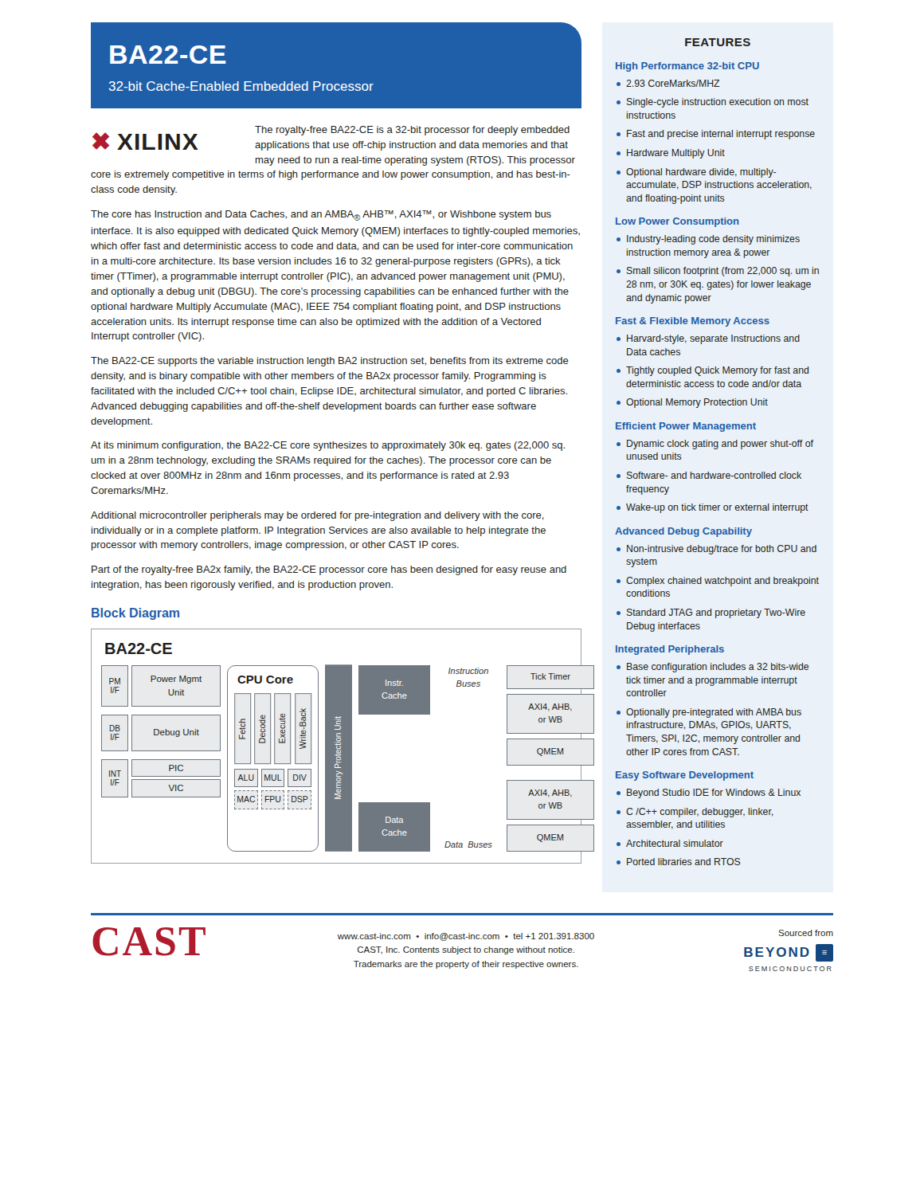BA22-CE
32-bit Cache-Enabled Embedded Processor
✖ XILINX
The royalty-free BA22-CE is a 32-bit processor for deeply embedded applications that use off-chip instruction and data memories and that may need to run a real-time operating system (RTOS). This processor core is extremely competitive in terms of high performance and low power consumption, and has best-in-class code density.
The core has Instruction and Data Caches, and an AMBA® AHB™, AXI4™, or Wishbone system bus interface. It is also equipped with dedicated Quick Memory (QMEM) interfaces to tightly-coupled memories, which offer fast and deterministic access to code and data, and can be used for inter-core communication in a multi-core architecture. Its base version includes 16 to 32 general-purpose registers (GPRs), a tick timer (TTimer), a programmable interrupt controller (PIC), an advanced power management unit (PMU), and optionally a debug unit (DBGU). The core’s processing capabilities can be enhanced further with the optional hardware Multiply Accumulate (MAC), IEEE 754 compliant floating point, and DSP instructions acceleration units. Its interrupt response time can also be optimized with the addition of a Vectored Interrupt controller (VIC).
The BA22-CE supports the variable instruction length BA2 instruction set, benefits from its extreme code density, and is binary compatible with other members of the BA2x processor family. Programming is facilitated with the included C/C++ tool chain, Eclipse IDE, architectural simulator, and ported C libraries. Advanced debugging capabilities and off-the-shelf development boards can further ease software development.
At its minimum configuration, the BA22-CE core synthesizes to approximately 30k eq. gates (22,000 sq. um in a 28nm technology, excluding the SRAMs required for the caches). The processor core can be clocked at over 800MHz in 28nm and 16nm processes, and its performance is rated at 2.93 Coremarks/MHz.
Additional microcontroller peripherals may be ordered for pre-integration and delivery with the core, individually or in a complete platform. IP Integration Services are also available to help integrate the processor with memory controllers, image compression, or other CAST IP cores.
Part of the royalty-free BA2x family, the BA22-CE processor core has been designed for easy reuse and integration, has been rigorously verified, and is production proven.
Block Diagram
BA22-CE
PM
I/F
Power Mgmt
Unit
DB
I/F
Debug Unit
INT
I/F
PIC
VIC
CPU Core
Fetch
Decode
Execute
Write-Back
ALU
MUL
DIV
MAC
FPU
DSP
Memory Protection Unit
Instr.
Cache
Data
Cache
Instruction
Buses
Data Buses
Tick Timer
AXI4, AHB,
or WB
QMEM
AXI4, AHB,
or WB
QMEM
FEATURES
High Performance 32-bit CPU
2.93 CoreMarks/MHZ
Single-cycle instruction execution on most instructions
Fast and precise internal interrupt response
Hardware Multiply Unit
Optional hardware divide, multiply-accumulate, DSP instructions acceleration, and floating-point units
Low Power Consumption
Industry-leading code density minimizes instruction memory area & power
Small silicon footprint (from 22,000 sq. um in 28 nm, or 30K eq. gates) for lower leakage and dynamic power
Fast & Flexible Memory Access
Harvard-style, separate Instructions and Data caches
Tightly coupled Quick Memory for fast and deterministic access to code and/or data
Optional Memory Protection Unit
Efficient Power Management
Dynamic clock gating and power shut-off of unused units
Software- and hardware-controlled clock frequency
Wake-up on tick timer or external interrupt
Advanced Debug Capability
Non-intrusive debug/trace for both CPU and system
Complex chained watchpoint and breakpoint conditions
Standard JTAG and proprietary Two-Wire Debug interfaces
Integrated Peripherals
Base configuration includes a 32 bits-wide tick timer and a programmable interrupt controller
Optionally pre-integrated with AMBA bus infrastructure, DMAs, GPIOs, UARTS, Timers, SPI, I2C, memory controller and other IP cores from CAST.
Easy Software Development
Beyond Studio IDE for Windows & Linux
C /C++ compiler, debugger, linker, assembler, and utilities
Architectural simulator
Ported libraries and RTOS
CAST
www.cast-inc.com • info@cast-inc.com • tel +1 201.391.8300
CAST, Inc. Contents subject to change without notice.
Trademarks are the property of their respective owners.
Sourced from
BEYOND ≡
SEMICONDUCTOR